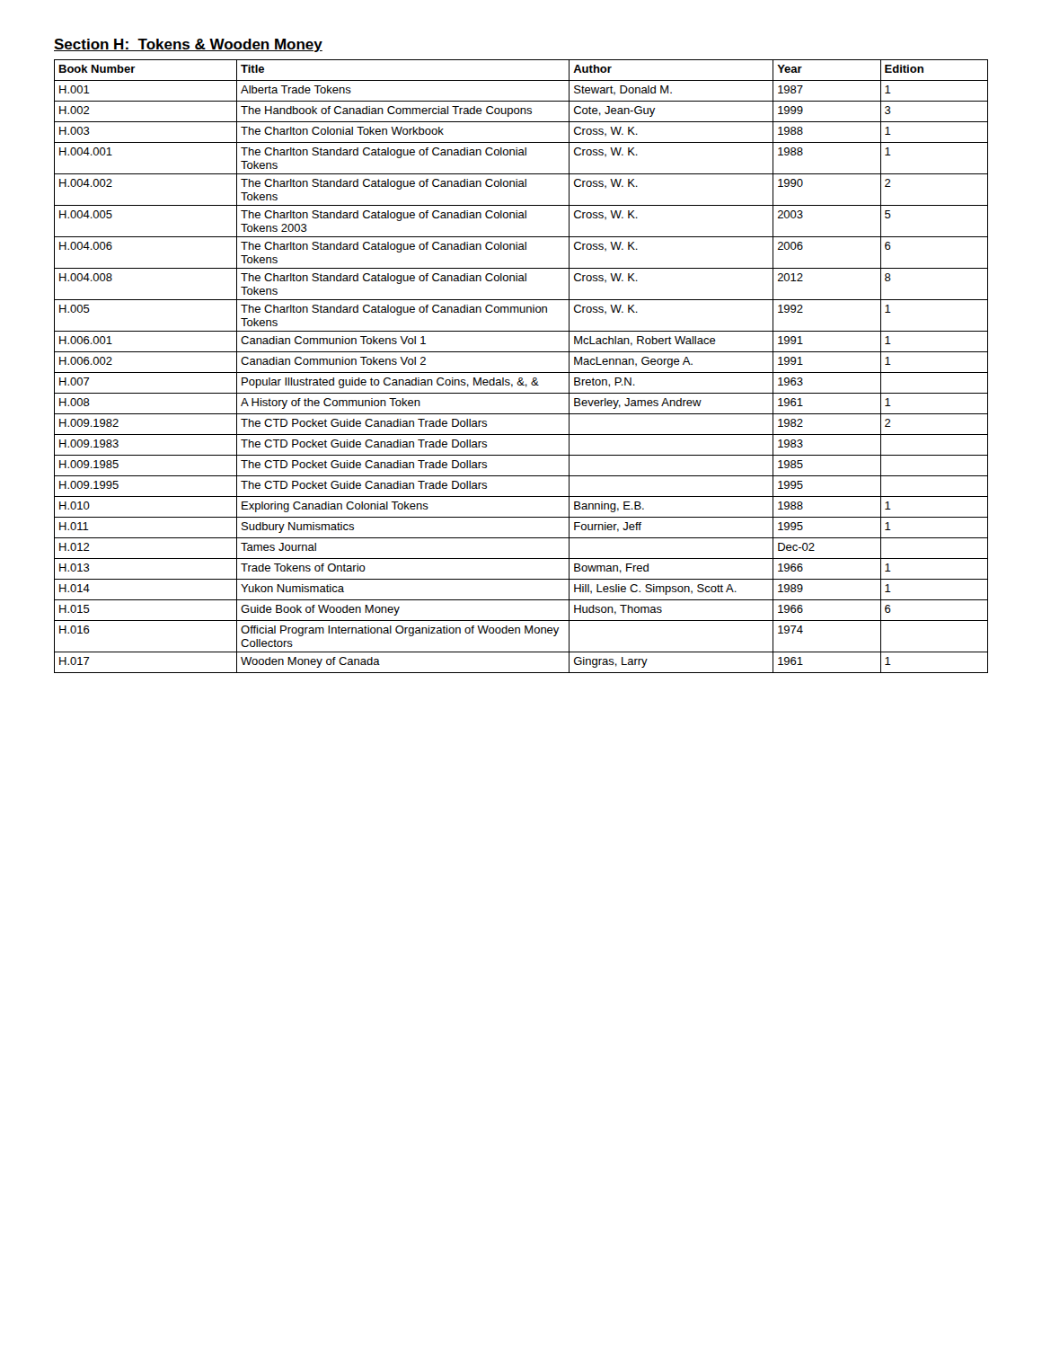Section H: Tokens & Wooden Money
| Book Number | Title | Author | Year | Edition |
| --- | --- | --- | --- | --- |
| H.001 | Alberta Trade Tokens | Stewart, Donald M. | 1987 | 1 |
| H.002 | The Handbook of Canadian Commercial Trade Coupons | Cote, Jean-Guy | 1999 | 3 |
| H.003 | The Charlton Colonial Token Workbook | Cross, W. K. | 1988 | 1 |
| H.004.001 | The Charlton Standard Catalogue of Canadian Colonial Tokens | Cross, W. K. | 1988 | 1 |
| H.004.002 | The Charlton Standard Catalogue of Canadian Colonial Tokens | Cross, W. K. | 1990 | 2 |
| H.004.005 | The Charlton Standard Catalogue of Canadian Colonial Tokens 2003 | Cross, W. K. | 2003 | 5 |
| H.004.006 | The Charlton Standard Catalogue of Canadian Colonial Tokens | Cross, W. K. | 2006 | 6 |
| H.004.008 | The Charlton Standard Catalogue of Canadian Colonial Tokens | Cross, W. K. | 2012 | 8 |
| H.005 | The Charlton Standard Catalogue of Canadian Communion Tokens | Cross, W. K. | 1992 | 1 |
| H.006.001 | Canadian Communion Tokens Vol 1 | McLachlan, Robert Wallace | 1991 | 1 |
| H.006.002 | Canadian Communion Tokens Vol 2 | MacLennan, George A. | 1991 | 1 |
| H.007 | Popular Illustrated guide to Canadian Coins, Medals, &, & | Breton, P.N. | 1963 | |
| H.008 | A History of the Communion Token | Beverley, James Andrew | 1961 | 1 |
| H.009.1982 | The CTD Pocket Guide Canadian Trade Dollars | | 1982 | 2 |
| H.009.1983 | The CTD Pocket Guide Canadian Trade Dollars | | 1983 | |
| H.009.1985 | The CTD Pocket Guide Canadian Trade Dollars | | 1985 | |
| H.009.1995 | The CTD Pocket Guide Canadian Trade Dollars | | 1995 | |
| H.010 | Exploring Canadian Colonial Tokens | Banning, E.B. | 1988 | 1 |
| H.011 | Sudbury Numismatics | Fournier, Jeff | 1995 | 1 |
| H.012 | Tames Journal | | Dec-02 | |
| H.013 | Trade Tokens of Ontario | Bowman, Fred | 1966 | 1 |
| H.014 | Yukon Numismatica | Hill, Leslie C. Simpson, Scott A. | 1989 | 1 |
| H.015 | Guide Book of Wooden Money | Hudson, Thomas | 1966 | 6 |
| H.016 | Official Program International Organization of Wooden Money Collectors | | 1974 | |
| H.017 | Wooden Money of Canada | Gingras, Larry | 1961 | 1 |